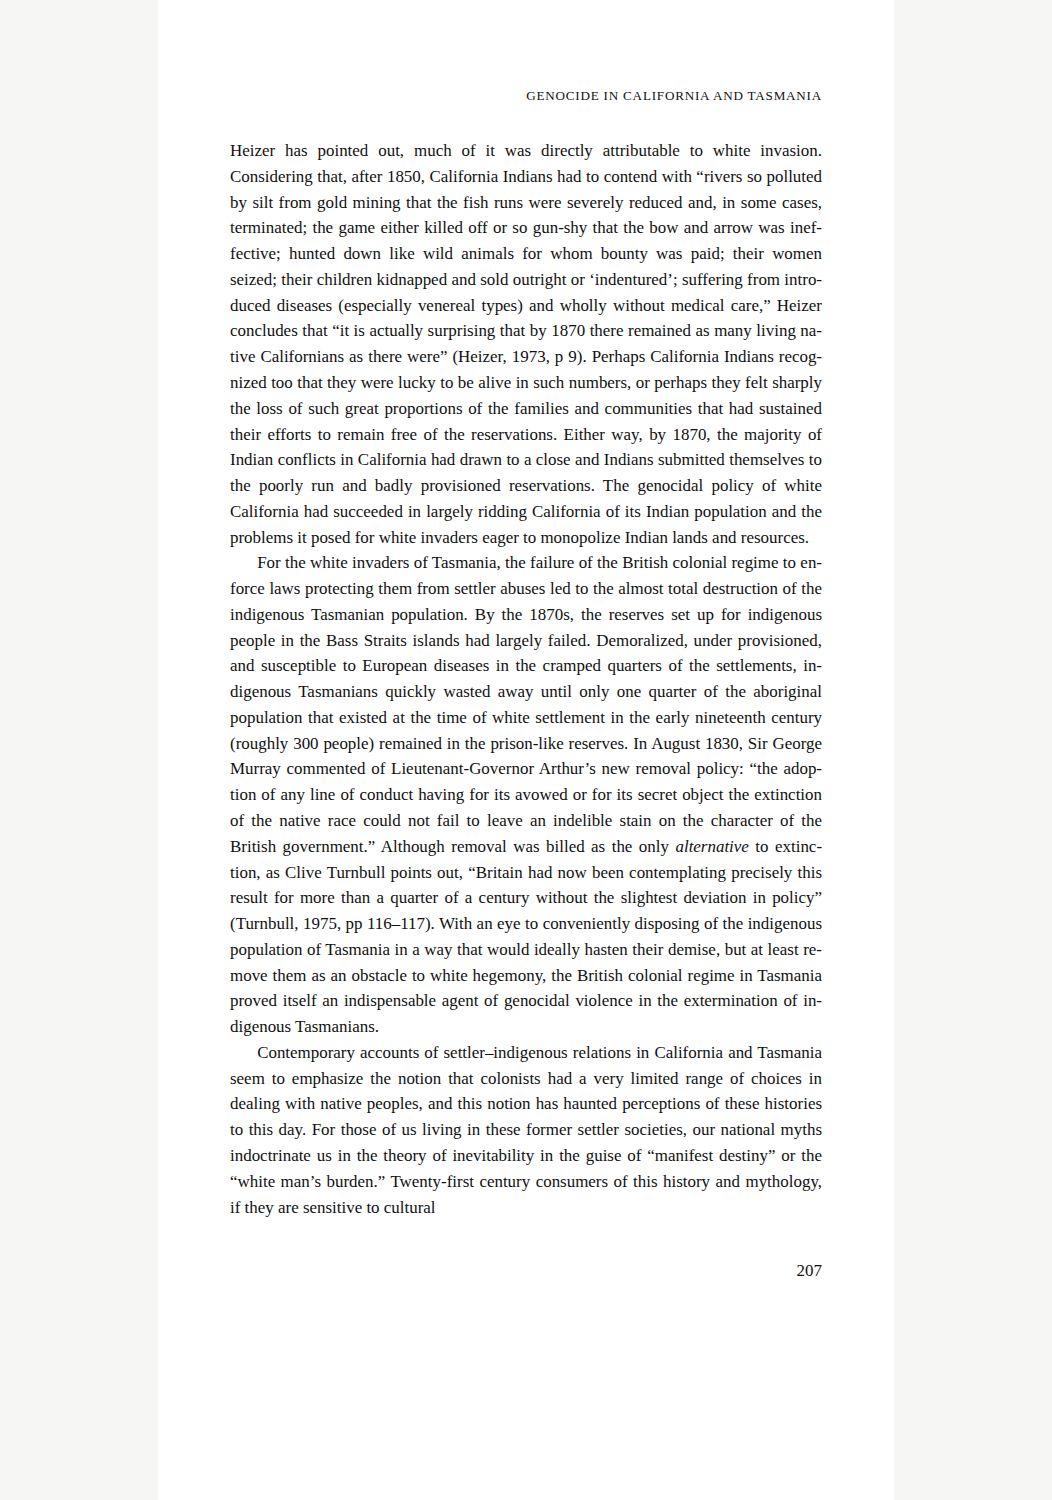Genocide in California and Tasmania
Heizer has pointed out, much of it was directly attributable to white invasion. Considering that, after 1850, California Indians had to contend with “rivers so polluted by silt from gold mining that the fish runs were severely reduced and, in some cases, terminated; the game either killed off or so gun-shy that the bow and arrow was ineffective; hunted down like wild animals for whom bounty was paid; their women seized; their children kidnapped and sold outright or ‘indentured’; suffering from introduced diseases (especially venereal types) and wholly without medical care,” Heizer concludes that “it is actually surprising that by 1870 there remained as many living native Californians as there were” (Heizer, 1973, p 9). Perhaps California Indians recognized too that they were lucky to be alive in such numbers, or perhaps they felt sharply the loss of such great proportions of the families and communities that had sustained their efforts to remain free of the reservations. Either way, by 1870, the majority of Indian conflicts in California had drawn to a close and Indians submitted themselves to the poorly run and badly provisioned reservations. The genocidal policy of white California had succeeded in largely ridding California of its Indian population and the problems it posed for white invaders eager to monopolize Indian lands and resources.
For the white invaders of Tasmania, the failure of the British colonial regime to enforce laws protecting them from settler abuses led to the almost total destruction of the indigenous Tasmanian population. By the 1870s, the reserves set up for indigenous people in the Bass Straits islands had largely failed. Demoralized, under provisioned, and susceptible to European diseases in the cramped quarters of the settlements, indigenous Tasmanians quickly wasted away until only one quarter of the aboriginal population that existed at the time of white settlement in the early nineteenth century (roughly 300 people) remained in the prison-like reserves. In August 1830, Sir George Murray commented of Lieutenant-Governor Arthur’s new removal policy: “the adoption of any line of conduct having for its avowed or for its secret object the extinction of the native race could not fail to leave an indelible stain on the character of the British government.” Although removal was billed as the only alternative to extinction, as Clive Turnbull points out, “Britain had now been contemplating precisely this result for more than a quarter of a century without the slightest deviation in policy” (Turnbull, 1975, pp 116–117). With an eye to conveniently disposing of the indigenous population of Tasmania in a way that would ideally hasten their demise, but at least remove them as an obstacle to white hegemony, the British colonial regime in Tasmania proved itself an indispensable agent of genocidal violence in the extermination of indigenous Tasmanians.
Contemporary accounts of settler–indigenous relations in California and Tasmania seem to emphasize the notion that colonists had a very limited range of choices in dealing with native peoples, and this notion has haunted perceptions of these histories to this day. For those of us living in these former settler societies, our national myths indoctrinate us in the theory of inevitability in the guise of “manifest destiny” or the “white man’s burden.” Twenty-first century consumers of this history and mythology, if they are sensitive to cultural
207